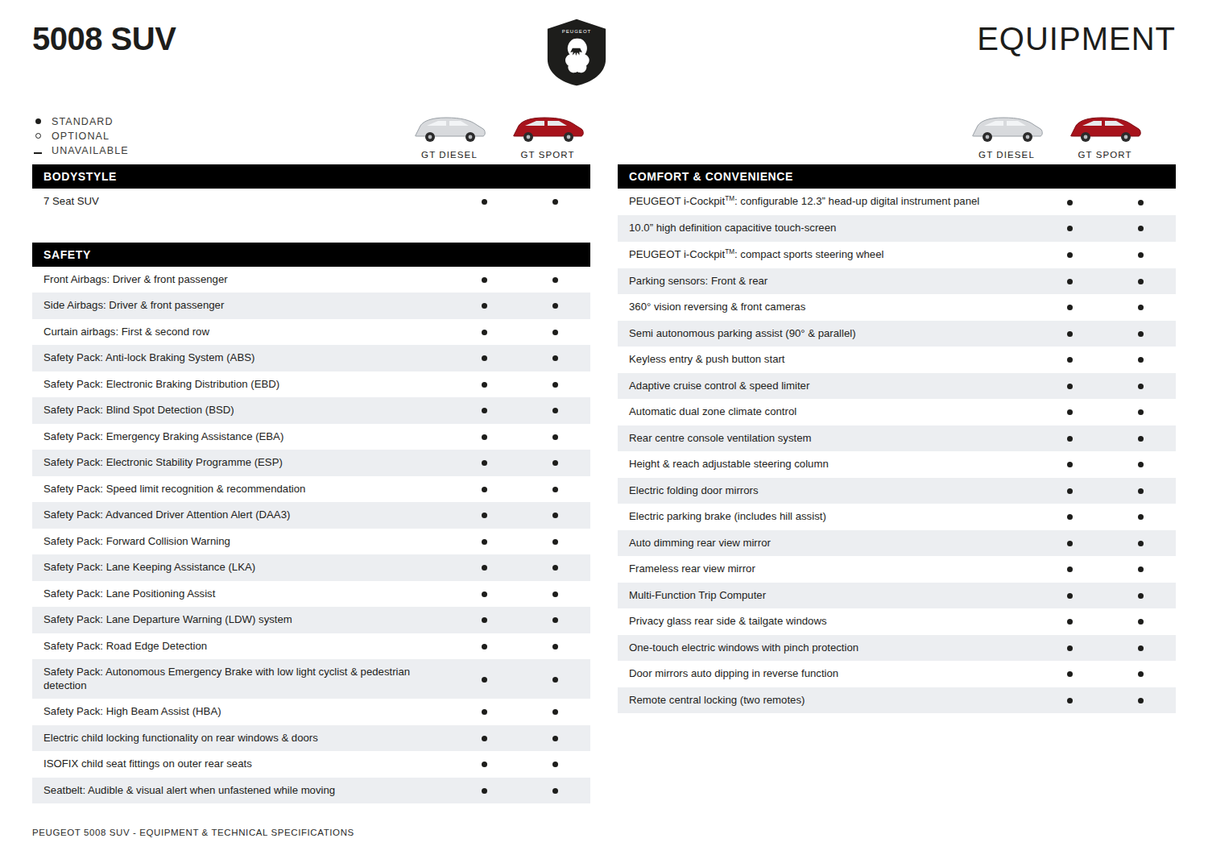5008 SUV
PEUGEOT
Equipment
STANDARD
OPTIONAL
UNAVAILABLE
GT DIESEL
GT SPORT
GT DIESEL
GT SPORT
BODYSTYLE
| 7 Seat SUV | | |
SAFETY
| Front Airbags: Driver & front passenger | | |
| Side Airbags: Driver & front passenger | | |
| Curtain airbags: First & second row | | |
| Safety Pack: Anti-lock Braking System (ABS) | | |
| Safety Pack: Electronic Braking Distribution (EBD) | | |
| Safety Pack: Blind Spot Detection (BSD) | | |
| Safety Pack: Emergency Braking Assistance (EBA) | | |
| Safety Pack: Electronic Stability Programme (ESP) | | |
| Safety Pack: Speed limit recognition & recommendation | | |
| Safety Pack: Advanced Driver Attention Alert (DAA3) | | |
| Safety Pack: Forward Collision Warning | | |
| Safety Pack: Lane Keeping Assistance (LKA) | | |
| Safety Pack: Lane Positioning Assist | | |
| Safety Pack: Lane Departure Warning (LDW) system | | |
| Safety Pack: Road Edge Detection | | |
| Safety Pack: Autonomous Emergency Brake with low light cyclist & pedestrian detection | | |
| Safety Pack: High Beam Assist (HBA) | | |
| Electric child locking functionality on rear windows & doors | | |
| ISOFIX child seat fittings on outer rear seats | | |
| Seatbelt: Audible & visual alert when unfastened while moving | | |
COMFORT & CONVENIENCE
| PEUGEOT i-Cockpit TM : configurable 12.3” head-up digital instrument panel | | |
| 10.0” high definition capacitive touch-screen | | |
| PEUGEOT i-Cockpit TM : compact sports steering wheel | | |
| Parking sensors: Front & rear | | |
| 360° vision reversing & front cameras | | |
| Semi autonomous parking assist (90° & parallel) | | |
| Keyless entry & push button start | | |
| Adaptive cruise control & speed limiter | | |
| Automatic dual zone climate control | | |
| Rear centre console ventilation system | | |
| Height & reach adjustable steering column | | |
| Electric folding door mirrors | | |
| Electric parking brake (includes hill assist) | | |
| Auto dimming rear view mirror | | |
| Frameless rear view mirror | | |
| Multi-Function Trip Computer | | |
| Privacy glass rear side & tailgate windows | | |
| One-touch electric windows with pinch protection | | |
| Door mirrors auto dipping in reverse function | | |
| Remote central locking (two remotes) | | |
PEUGEOT 5008 SUV - EQUIPMENT & TECHNICAL SPECIFICATIONS